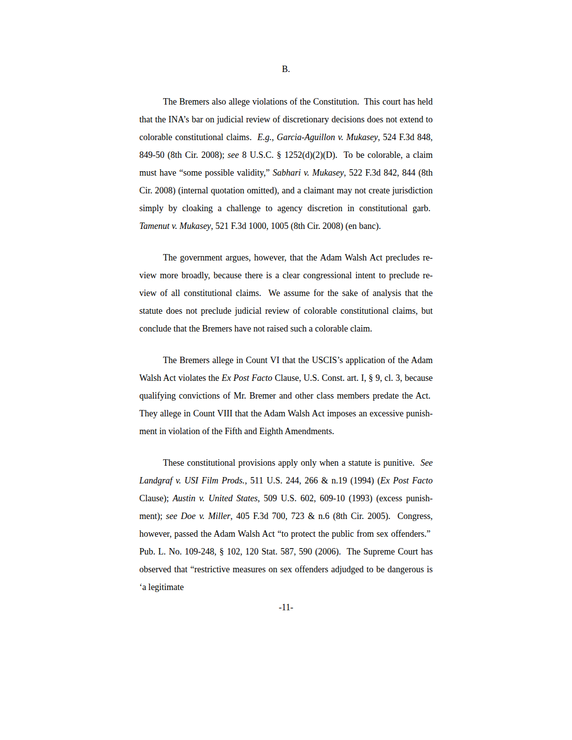B.
The Bremers also allege violations of the Constitution. This court has held that the INA’s bar on judicial review of discretionary decisions does not extend to colorable constitutional claims. E.g., Garcia-Aguillon v. Mukasey, 524 F.3d 848, 849-50 (8th Cir. 2008); see 8 U.S.C. § 1252(d)(2)(D). To be colorable, a claim must have “some possible validity,” Sabhari v. Mukasey, 522 F.3d 842, 844 (8th Cir. 2008) (internal quotation omitted), and a claimant may not create jurisdiction simply by cloaking a challenge to agency discretion in constitutional garb. Tamenut v. Mukasey, 521 F.3d 1000, 1005 (8th Cir. 2008) (en banc).
The government argues, however, that the Adam Walsh Act precludes review more broadly, because there is a clear congressional intent to preclude review of all constitutional claims. We assume for the sake of analysis that the statute does not preclude judicial review of colorable constitutional claims, but conclude that the Bremers have not raised such a colorable claim.
The Bremers allege in Count VI that the USCIS’s application of the Adam Walsh Act violates the Ex Post Facto Clause, U.S. Const. art. I, § 9, cl. 3, because qualifying convictions of Mr. Bremer and other class members predate the Act. They allege in Count VIII that the Adam Walsh Act imposes an excessive punishment in violation of the Fifth and Eighth Amendments.
These constitutional provisions apply only when a statute is punitive. See Landgraf v. USI Film Prods., 511 U.S. 244, 266 & n.19 (1994) (Ex Post Facto Clause); Austin v. United States, 509 U.S. 602, 609-10 (1993) (excess punishment); see Doe v. Miller, 405 F.3d 700, 723 & n.6 (8th Cir. 2005). Congress, however, passed the Adam Walsh Act “to protect the public from sex offenders.” Pub. L. No. 109-248, § 102, 120 Stat. 587, 590 (2006). The Supreme Court has observed that “restrictive measures on sex offenders adjudged to be dangerous is ‘a legitimate
-11-